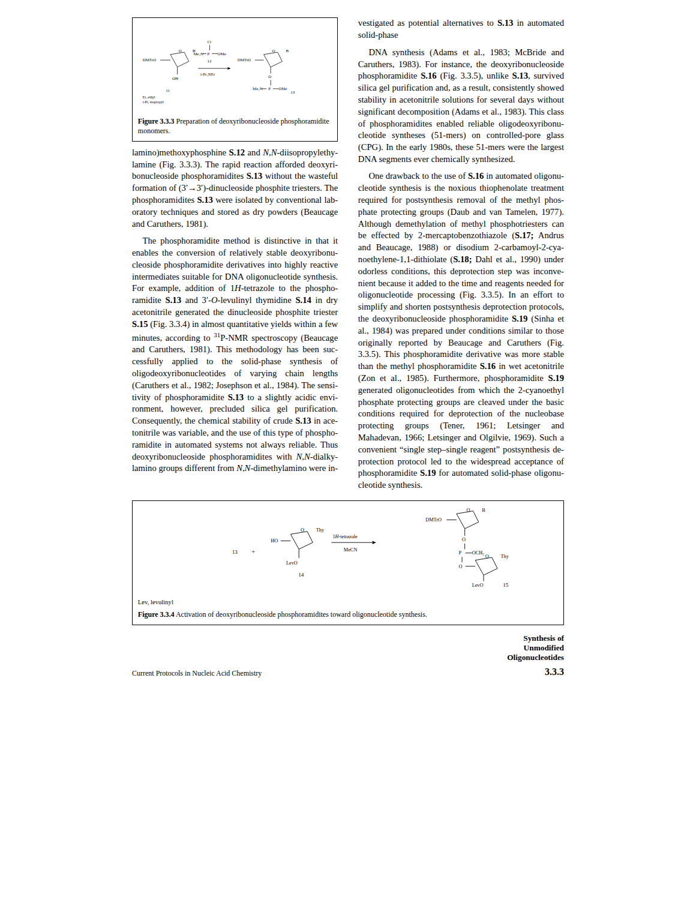DMTrO O B OH 11 Et, ethyl i-Pr, isopropyl Cl P Me₂N OMe 12 i-Pr₂NEt DMTrO O B O P Me₂N OMe 13
Figure 3.3.3 Preparation of deoxyribonucleoside phosphoramidite monomers.
lamino)methoxyphosphine S.12 and N,N-diisopropylethylamine (Fig. 3.3.3). The rapid reaction afforded deoxyribonucleoside phosphoramidites S.13 without the wasteful formation of (3′→3′)-dinucleoside phosphite triesters. The phosphoramidites S.13 were isolated by conventional laboratory techniques and stored as dry powders (Beaucage and Caruthers, 1981).
The phosphoramidite method is distinctive in that it enables the conversion of relatively stable deoxyribonucleoside phosphoramidite derivatives into highly reactive intermediates suitable for DNA oligonucleotide synthesis. For example, addition of 1H-tetrazole to the phosphoramidite S.13 and 3′-O-levulinyl thymidine S.14 in dry acetonitrile generated the dinucleoside phosphite triester S.15 (Fig. 3.3.4) in almost quantitative yields within a few minutes, according to 31P-NMR spectroscopy (Beaucage and Caruthers, 1981). This methodology has been successfully applied to the solid-phase synthesis of oligodeoxyribonucleotides of varying chain lengths (Caruthers et al., 1982; Josephson et al., 1984). The sensitivity of phosphoramidite S.13 to a slightly acidic environment, however, precluded silica gel purification. Consequently, the chemical stability of crude S.13 in acetonitrile was variable, and the use of this type of phosphoramidite in automated systems not always reliable. Thus deoxyribonucleoside phosphoramidites with N,N-dialkylamino groups different from N,N-dimethylamino were investigated as potential alternatives to S.13 in automated solid-phase
DNA synthesis (Adams et al., 1983; McBride and Caruthers, 1983). For instance, the deoxyribonucleoside phosphoramidite S.16 (Fig. 3.3.5), unlike S.13, survived silica gel purification and, as a result, consistently showed stability in acetonitrile solutions for several days without significant decomposition (Adams et al., 1983). This class of phosphoramidites enabled reliable oligodeoxyribonucleotide syntheses (51-mers) on controlled-pore glass (CPG). In the early 1980s, these 51-mers were the largest DNA segments ever chemically synthesized.
One drawback to the use of S.16 in automated oligonucleotide synthesis is the noxious thiophenolate treatment required for postsynthesis removal of the methyl phosphate protecting groups (Daub and van Tamelen, 1977). Although demethylation of methyl phosphotriesters can be effected by 2-mercaptobenzothiazole (S.17; Andrus and Beaucage, 1988) or disodium 2-carbamoyl-2-cyanoethylene-1,1-dithiolate (S.18; Dahl et al., 1990) under odorless conditions, this deprotection step was inconvenient because it added to the time and reagents needed for oligonucleotide processing (Fig. 3.3.5). In an effort to simplify and shorten postsynthesis deprotection protocols, the deoxyribonucleoside phosphoramidite S.19 (Sinha et al., 1984) was prepared under conditions similar to those originally reported by Beaucage and Caruthers (Fig. 3.3.5). This phosphoramidite derivative was more stable than the methyl phosphoramidite S.16 in wet acetonitrile (Zon et al., 1985). Furthermore, phosphoramidite S.19 generated oligonucleotides from which the 2-cyanoethyl phosphate protecting groups are cleaved under the basic conditions required for deprotection of the nucleobase protecting groups (Tener, 1961; Letsinger and Mahadevan, 1966; Letsinger and Olgilvie, 1969). Such a convenient “single step–single reagent” postsynthesis deprotection protocol led to the widespread acceptance of phosphoramidite S.19 for automated solid-phase oligonucleotide synthesis.
13 + HO O Thy LevO 14 1H-tetrazole MeCN DMTrO O B O P OCH₃ O O Thy LevO 15
Lev, levulinyl
Figure 3.3.4 Activation of deoxyribonucleoside phosphoramidites toward oligonucleotide synthesis.
Current Protocols in Nucleic Acid Chemistry
Synthesis of
Unmodified
Oligonucleotides
3.3.3